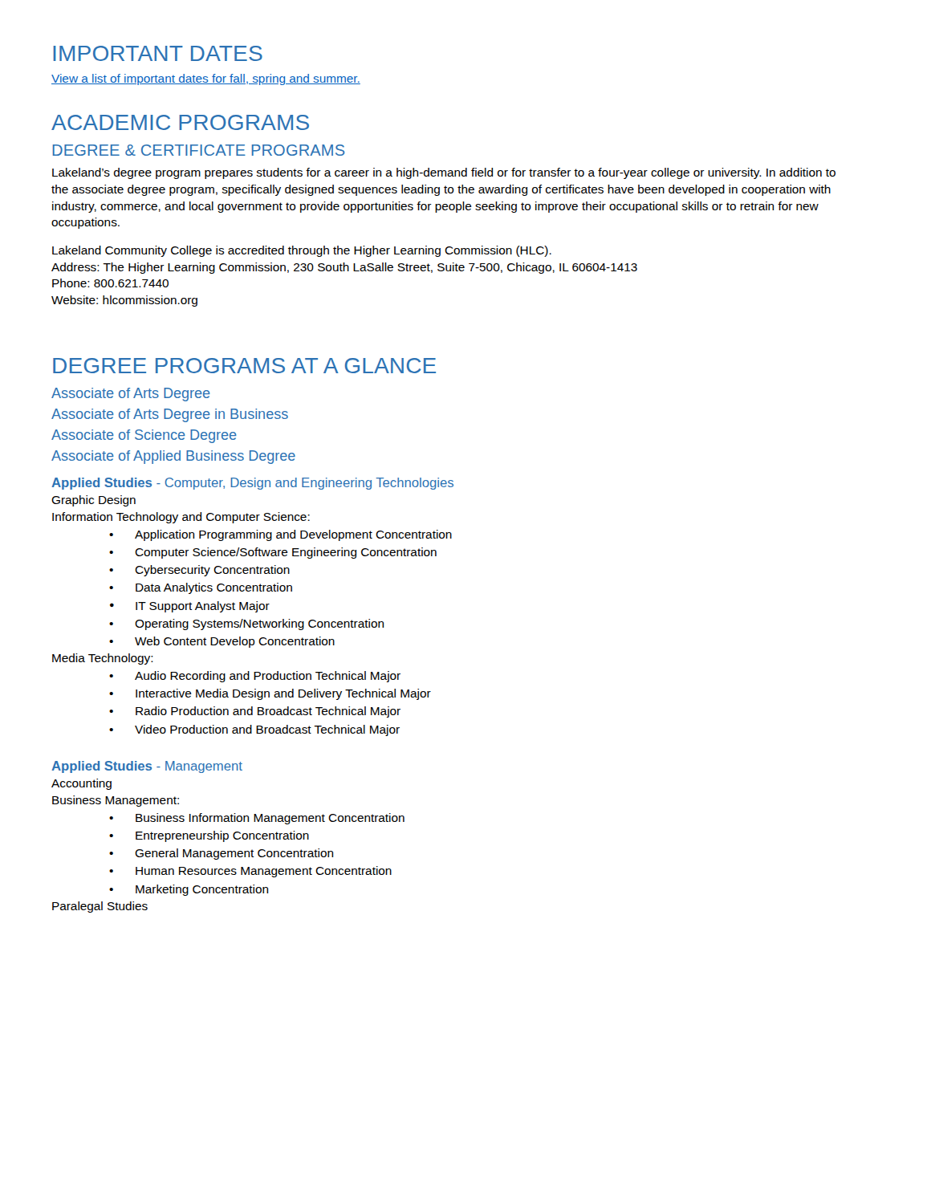IMPORTANT DATES
View a list of important dates for fall, spring and summer.
ACADEMIC PROGRAMS
DEGREE & CERTIFICATE PROGRAMS
Lakeland’s degree program prepares students for a career in a high-demand field or for transfer to a four-year college or university. In addition to the associate degree program, specifically designed sequences leading to the awarding of certificates have been developed in cooperation with industry, commerce, and local government to provide opportunities for people seeking to improve their occupational skills or to retrain for new occupations.
Lakeland Community College is accredited through the Higher Learning Commission (HLC).
Address: The Higher Learning Commission, 230 South LaSalle Street, Suite 7-500, Chicago, IL 60604-1413
Phone: 800.621.7440
Website: hlcommission.org
DEGREE PROGRAMS AT A GLANCE
Associate of Arts Degree
Associate of Arts Degree in Business
Associate of Science Degree
Associate of Applied Business Degree
Applied Studies - Computer, Design and Engineering Technologies
Graphic Design
Information Technology and Computer Science:
Application Programming and Development Concentration
Computer Science/Software Engineering Concentration
Cybersecurity Concentration
Data Analytics Concentration
IT Support Analyst Major
Operating Systems/Networking Concentration
Web Content Develop Concentration
Media Technology:
Audio Recording and Production Technical Major
Interactive Media Design and Delivery Technical Major
Radio Production and Broadcast Technical Major
Video Production and Broadcast Technical Major
Applied Studies - Management
Accounting
Business Management:
Business Information Management Concentration
Entrepreneurship Concentration
General Management Concentration
Human Resources Management Concentration
Marketing Concentration
Paralegal Studies